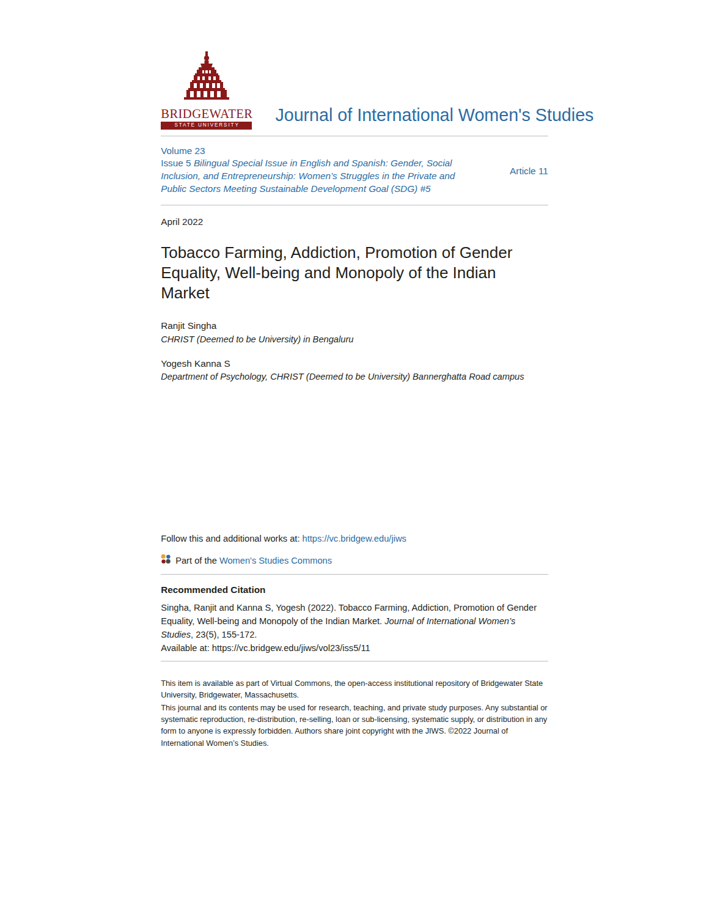BRIDGEWATER
STATE UNIVERSITY
Journal of International Women's Studies
Volume 23
Issue 5 Bilingual Special Issue in English and Spanish: Gender, Social Inclusion, and Entrepreneurship: Women’s Struggles in the Private and Public Sectors Meeting Sustainable Development Goal (SDG) #5
Article 11
April 2022
Tobacco Farming, Addiction, Promotion of Gender Equality, Well-being and Monopoly of the Indian Market
Ranjit Singha
CHRIST (Deemed to be University) in Bengaluru
Yogesh Kanna S
Department of Psychology, CHRIST (Deemed to be University) Bannerghatta Road campus
Follow this and additional works at: https://vc.bridgew.edu/jiws
Part of the Women's Studies Commons
Recommended Citation
Singha, Ranjit and Kanna S, Yogesh (2022). Tobacco Farming, Addiction, Promotion of Gender Equality, Well-being and Monopoly of the Indian Market. Journal of International Women’s Studies, 23(5), 155-172.
Available at: https://vc.bridgew.edu/jiws/vol23/iss5/11
This item is available as part of Virtual Commons, the open-access institutional repository of Bridgewater State University, Bridgewater, Massachusetts.
This journal and its contents may be used for research, teaching, and private study purposes. Any substantial or systematic reproduction, re-distribution, re-selling, loan or sub-licensing, systematic supply, or distribution in any form to anyone is expressly forbidden. Authors share joint copyright with the JIWS. ©2022 Journal of International Women’s Studies.